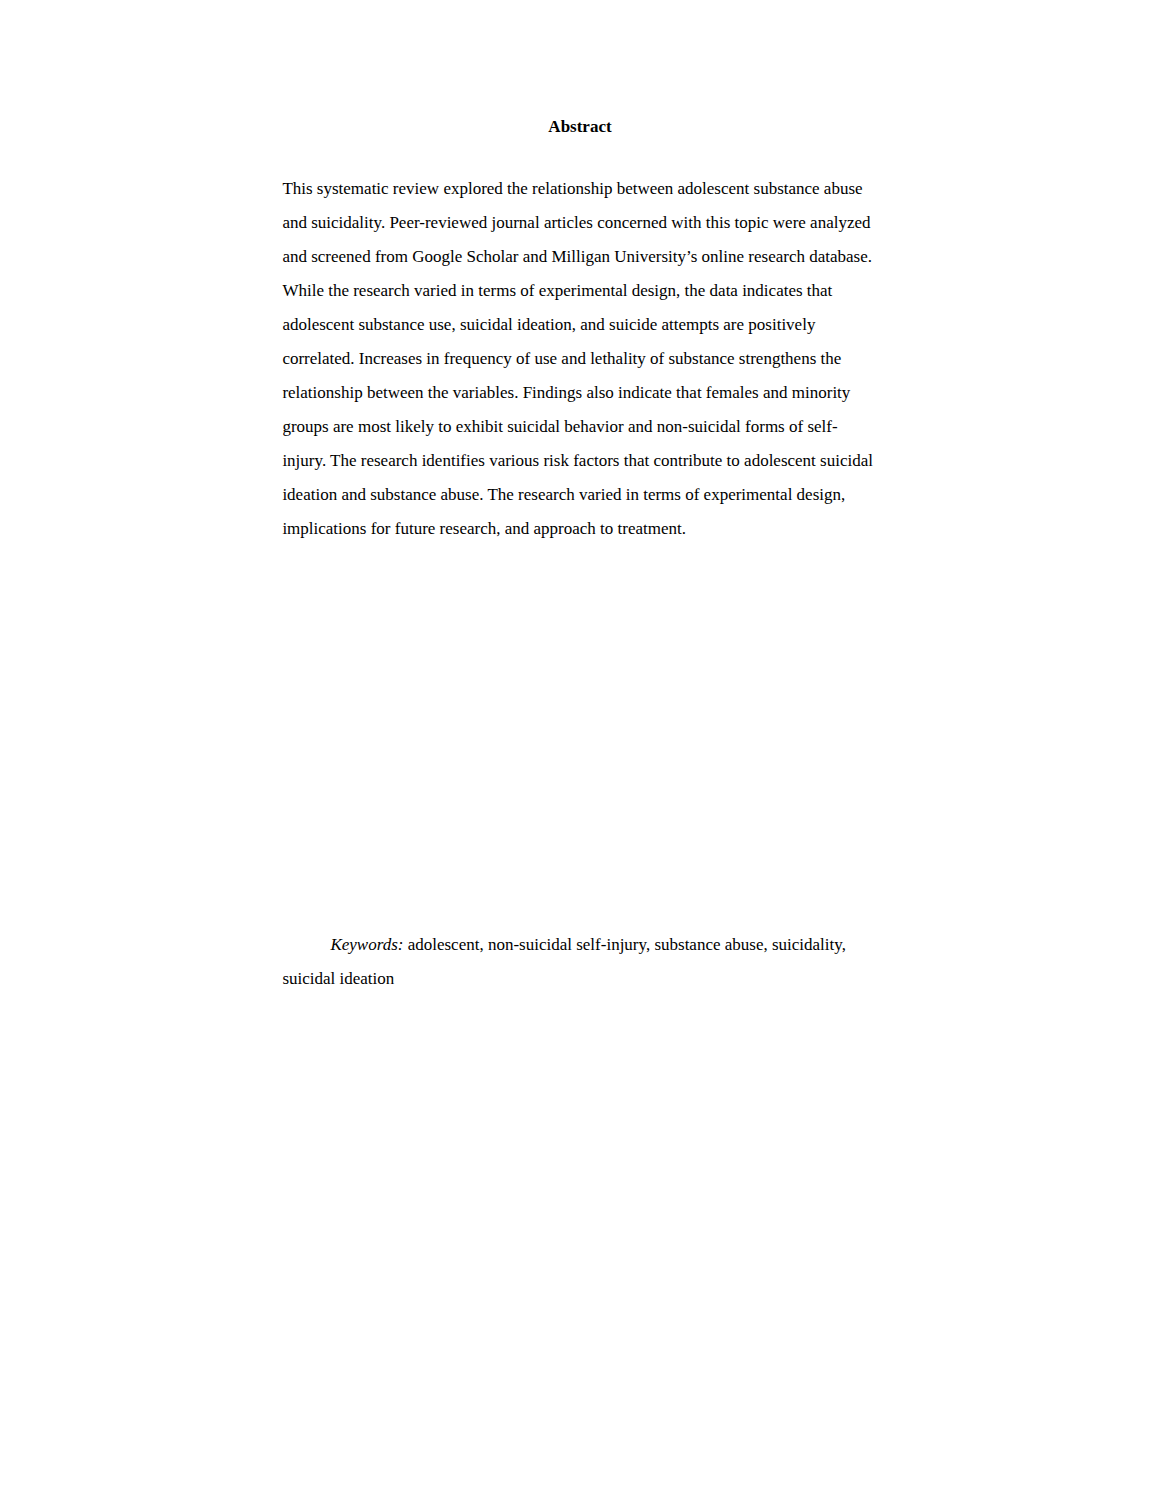Abstract
This systematic review explored the relationship between adolescent substance abuse and suicidality. Peer-reviewed journal articles concerned with this topic were analyzed and screened from Google Scholar and Milligan University’s online research database. While the research varied in terms of experimental design, the data indicates that adolescent substance use, suicidal ideation, and suicide attempts are positively correlated. Increases in frequency of use and lethality of substance strengthens the relationship between the variables. Findings also indicate that females and minority groups are most likely to exhibit suicidal behavior and non-suicidal forms of self-injury. The research identifies various risk factors that contribute to adolescent suicidal ideation and substance abuse. The research varied in terms of experimental design, implications for future research, and approach to treatment.
Keywords: adolescent, non-suicidal self-injury, substance abuse, suicidality, suicidal ideation